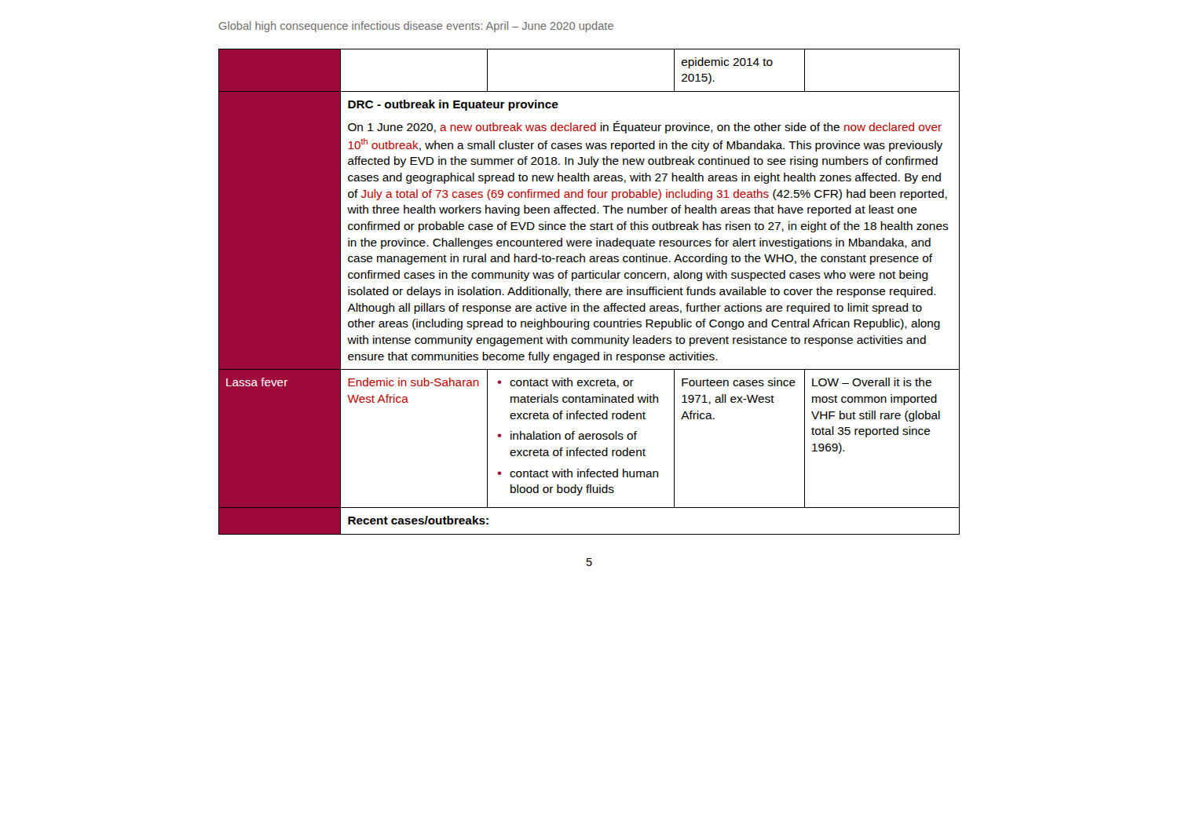Global high consequence infectious disease events: April – June 2020 update
| | | | epidemic 2014 to 2015). | |
| | DRC - outbreak in Equateur province On 1 June 2020, a new outbreak was declared in Équateur province, on the other side of the now declared over 10 th outbreak , when a small cluster of cases was reported in the city of Mbandaka. This province was previously affected by EVD in the summer of 2018. In July the new outbreak continued to see rising numbers of confirmed cases and geographical spread to new health areas, with 27 health areas in eight health zones affected. By end of July a total of 73 cases (69 confirmed and four probable) including 31 deaths (42.5% CFR) had been reported, with three health workers having been affected. The number of health areas that have reported at least one confirmed or probable case of EVD since the start of this outbreak has risen to 27, in eight of the 18 health zones in the province. Challenges encountered were inadequate resources for alert investigations in Mbandaka, and case management in rural and hard-to-reach areas continue. According to the WHO, the constant presence of confirmed cases in the community was of particular concern, along with suspected cases who were not being isolated or delays in isolation. Additionally, there are insufficient funds available to cover the response required. Although all pillars of response are active in the affected areas, further actions are required to limit spread to other areas (including spread to neighbouring countries Republic of Congo and Central African Republic), along with intense community engagement with community leaders to prevent resistance to response activities and ensure that communities become fully engaged in response activities. |
| Lassa fever | Endemic in sub-Saharan West Africa | contact with excreta, or materials contaminated with excreta of infected rodent inhalation of aerosols of excreta of infected rodent contact with infected human blood or body fluids | Fourteen cases since 1971, all ex-West Africa. | LOW – Overall it is the most common imported VHF but still rare (global total 35 reported since 1969). |
| | Recent cases/outbreaks: |
5